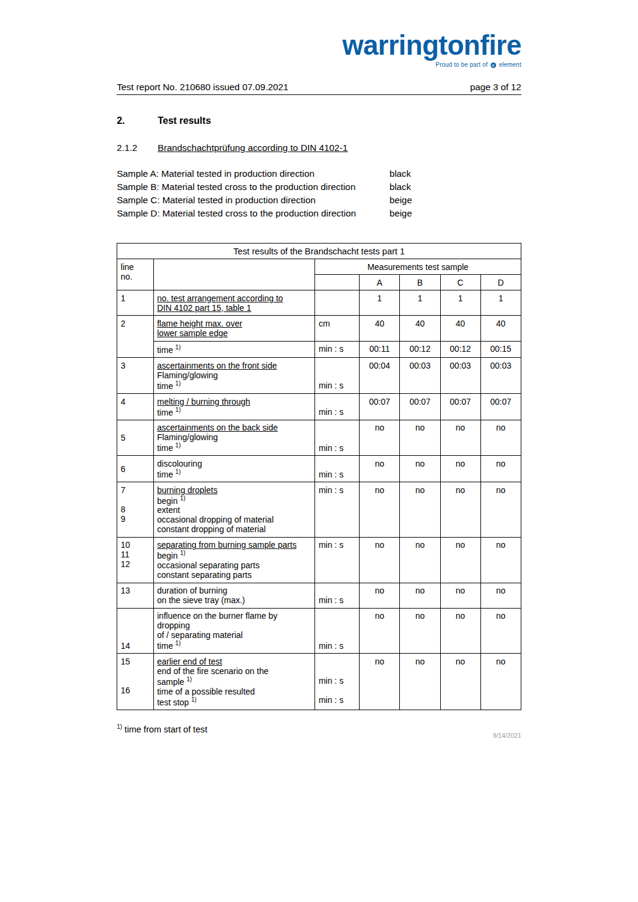warringtonfire
Proud to be part of e element
Test report No. 210680 issued 07.09.2021
page 3 of 12
2. Test results
2.1.2 Brandschachtprüfung according to DIN 4102-1
Sample A: Material tested in production direction
black
Sample B: Material tested cross to the production direction
black
Sample C: Material tested in production direction
beige
Sample D: Material tested cross to the production direction
beige
Test results of the Brandschacht tests part 1
| line no. | | Measurements test sample |
| --- | --- | --- |
| | A | B | C | D |
| 1 | no. test arrangement according to DIN 4102 part 15, table 1 | | 1 | 1 | 1 | 1 |
| 2 | flame height max. over lower sample edge | cm | 40 | 40 | 40 | 40 |
| time 1) | min : s | 00:11 | 00:12 | 00:12 | 00:15 |
| 3 | ascertainments on the front side Flaming/glowing time 1) | min : s | 00:04 | 00:03 | 00:03 | 00:03 |
| 4 | melting / burning through time 1) | min : s | 00:07 | 00:07 | 00:07 | 00:07 |
| 5 | ascertainments on the back side Flaming/glowing time 1) | min : s | no | no | no | no |
| 6 | discolouring time 1) | min : s | no | no | no | no |
| 7 8 9 | burning droplets begin 1) extent occasional dropping of material constant dropping of material | min : s | no | no | no | no |
| 10 11 12 | separating from burning sample parts begin 1) occasional separating parts constant separating parts | min : s | no | no | no | no |
| 13 | duration of burning on the sieve tray (max.) | min : s | no | no | no | no |
| 14 | influence on the burner flame by dropping of / separating material time 1) | min : s | no | no | no | no |
| 15 16 | earlier end of test end of the fire scenario on the sample 1) time of a possible resulted test stop 1) | min : s min : s | no | no | no | no |
1) time from start of test
9/14/2021